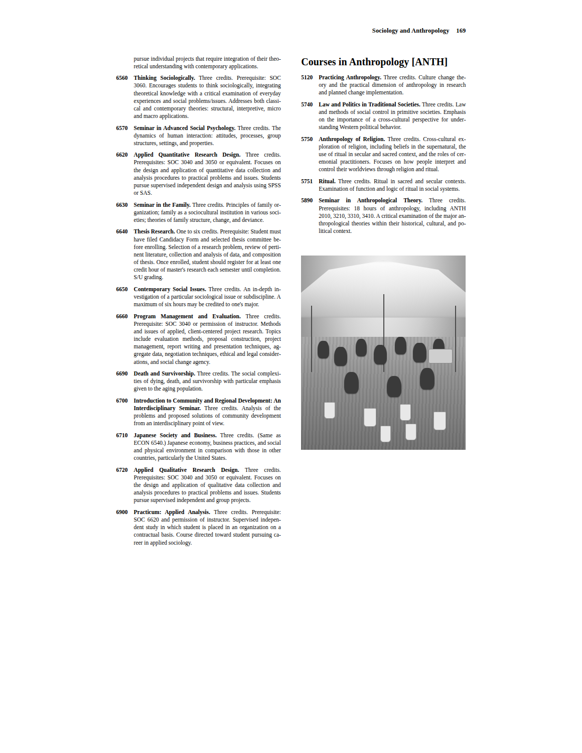Sociology and Anthropology169
pursue individual projects that require integration of their theoretical understanding with contemporary applications.
6560 Thinking Sociologically. Three credits. Prerequisite: SOC 3060. Encourages students to think sociologically, integrating theoretical knowledge with a critical examination of everyday experiences and social problems/issues. Addresses both classical and contemporary theories: structural, interpretive, micro and macro applications.
6570 Seminar in Advanced Social Psychology. Three credits. The dynamics of human interaction: attitudes, processes, group structures, settings, and properties.
6620 Applied Quantitative Research Design. Three credits. Prerequisites: SOC 3040 and 3050 or equivalent. Focuses on the design and application of quantitative data collection and analysis procedures to practical problems and issues. Students pursue supervised independent design and analysis using SPSS or SAS.
6630 Seminar in the Family. Three credits. Principles of family organization; family as a sociocultural institution in various societies; theories of family structure, change, and deviance.
6640 Thesis Research. One to six credits. Prerequisite: Student must have filed Candidacy Form and selected thesis committee before enrolling. Selection of a research problem, review of pertinent literature, collection and analysis of data, and composition of thesis. Once enrolled, student should register for at least one credit hour of master's research each semester until completion. S/U grading.
6650 Contemporary Social Issues. Three credits. An in-depth investigation of a particular sociological issue or subdiscipline. A maximum of six hours may be credited to one's major.
6660 Program Management and Evaluation. Three credits. Prerequisite: SOC 3040 or permission of instructor. Methods and issues of applied, client-centered project research. Topics include evaluation methods, proposal construction, project management, report writing and presentation techniques, aggregate data, negotiation techniques, ethical and legal considerations, and social change agency.
6690 Death and Survivorship. Three credits. The social complexities of dying, death, and survivorship with particular emphasis given to the aging population.
6700 Introduction to Community and Regional Development: An Interdisciplinary Seminar. Three credits. Analysis of the problems and proposed solutions of community development from an interdisciplinary point of view.
6710 Japanese Society and Business. Three credits. (Same as ECON 6540.) Japanese economy, business practices, and social and physical environment in comparison with those in other countries, particularly the United States.
6720 Applied Qualitative Research Design. Three credits. Prerequisites: SOC 3040 and 3050 or equivalent. Focuses on the design and application of qualitative data collection and analysis procedures to practical problems and issues. Students pursue supervised independent and group projects.
6900 Practicum: Applied Analysis. Three credits. Prerequisite: SOC 6620 and permission of instructor. Supervised independent study in which student is placed in an organization on a contractual basis. Course directed toward student pursuing career in applied sociology.
Courses in Anthropology [ANTH]
5120 Practicing Anthropology. Three credits. Culture change theory and the practical dimension of anthropology in research and planned change implementation.
5740 Law and Politics in Traditional Societies. Three credits. Law and methods of social control in primitive societies. Emphasis on the importance of a cross-cultural perspective for understanding Western political behavior.
5750 Anthropology of Religion. Three credits. Cross-cultural exploration of religion, including beliefs in the supernatural, the use of ritual in secular and sacred context, and the roles of ceremonial practitioners. Focuses on how people interpret and control their worldviews through religion and ritual.
5751 Ritual. Three credits. Ritual in sacred and secular contexts. Examination of function and logic of ritual in social systems.
5890 Seminar in Anthropological Theory. Three credits. Prerequisites: 18 hours of anthropology, including ANTH 2010, 3210, 3310, 3410. A critical examination of the major anthropological theories within their historical, cultural, and political context.